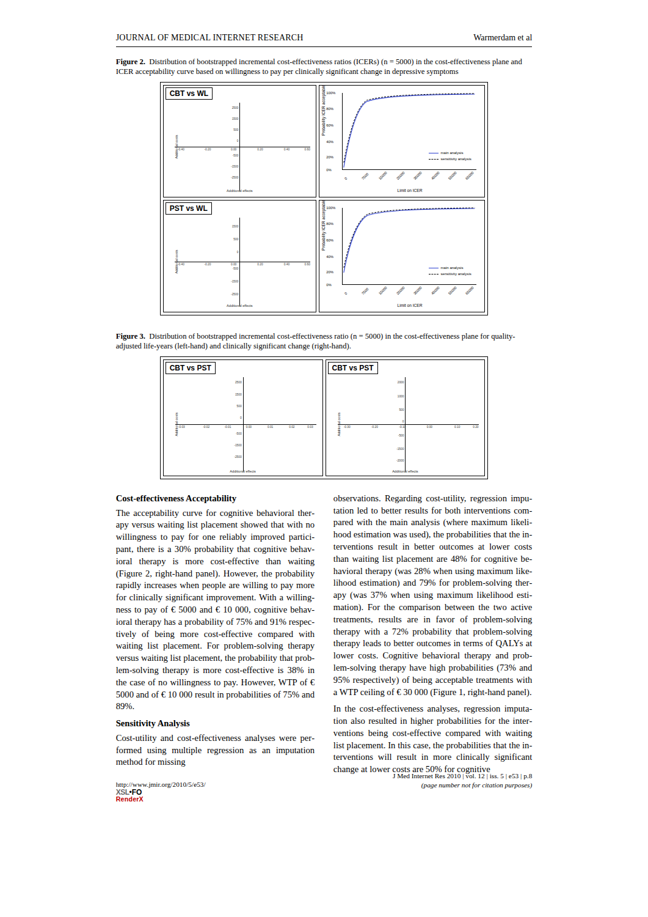JOURNAL OF MEDICAL INTERNET RESEARCH Warmerdam et al
Figure 2. Distribution of bootstrapped incremental cost-effectiveness ratios (ICERs) (n = 5000) in the cost-effectiveness plane and ICER acceptability curve based on willingness to pay per clinically significant change in depressive symptoms
CBT vs WL
Additional costs
Additional effects
2500
1500
500
0
-500
-1500
-2500
-0.40
-0.20
0.00
0.20
0.40
0.60
Probability ICER acceptable
Limit on ICER
100%
80%
60%
40%
20%
0%
0
7500
15000
25000
35000
45000
55000
65000
main analysis
sensitivity analysis
PST vs WL
Additional costs
Additional effects
1500
500
0
-500
-1500
-2500
-0.40
-0.20
0.00
0.20
0.40
0.60
Probability ICER acceptable
Limit on ICER
100%
80%
60%
40%
20%
0%
0
7500
15000
25000
35000
45000
55000
65000
main analysis
sensitivity analysis
Figure 3. Distribution of bootstrapped incremental cost-effectiveness ratio (n = 5000) in the cost-effectiveness plane for quality-adjusted life-years (left-hand) and clinically significant change (right-hand).
CBT vs PST
Additional costs
Additional effects
2500
1500
500
0
-500
-1500
-2500
-0.03
-0.02
-0.01
0.00
0.01
0.02
0.03
CBT vs PST
Additional costs
Additional effects
2000
1000
500
0
-500
-1500
-2000
-0.30
-0.20
-0.10
0.00
0.10
0.20
Cost-effectiveness Acceptability
The acceptability curve for cognitive behavioral therapy versus waiting list placement showed that with no willingness to pay for one reliably improved participant, there is a 30% probability that cognitive behavioral therapy is more cost-effective than waiting (Figure 2, right-hand panel). However, the probability rapidly increases when people are willing to pay more for clinically significant improvement. With a willingness to pay of € 5000 and € 10 000, cognitive behavioral therapy has a probability of 75% and 91% respectively of being more cost-effective compared with waiting list placement. For problem-solving therapy versus waiting list placement, the probability that problem-solving therapy is more cost-effective is 38% in the case of no willingness to pay. However, WTP of € 5000 and of € 10 000 result in probabilities of 75% and 89%.
Sensitivity Analysis
Cost-utility and cost-effectiveness analyses were performed using multiple regression as an imputation method for missing
observations. Regarding cost-utility, regression imputation led to better results for both interventions compared with the main analysis (where maximum likelihood estimation was used), the probabilities that the interventions result in better outcomes at lower costs than waiting list placement are 48% for cognitive behavioral therapy (was 28% when using maximum likelihood estimation) and 79% for problem-solving therapy (was 37% when using maximum likelihood estimation). For the comparison between the two active treatments, results are in favor of problem-solving therapy with a 72% probability that problem-solving therapy leads to better outcomes in terms of QALYs at lower costs. Cognitive behavioral therapy and problem-solving therapy have high probabilities (73% and 95% respectively) of being acceptable treatments with a WTP ceiling of € 30 000 (Figure 1, right-hand panel).
In the cost-effectiveness analyses, regression imputation also resulted in higher probabilities for the interventions being cost-effective compared with waiting list placement. In this case, the probabilities that the interventions will result in more clinically significant change at lower costs are 50% for cognitive
http://www.jmir.org/2010/5/e53/
J Med Internet Res 2010 | vol. 12 | iss. 5 | e53 | p.8
(page number not for citation purposes)
XSL•FO
RenderX